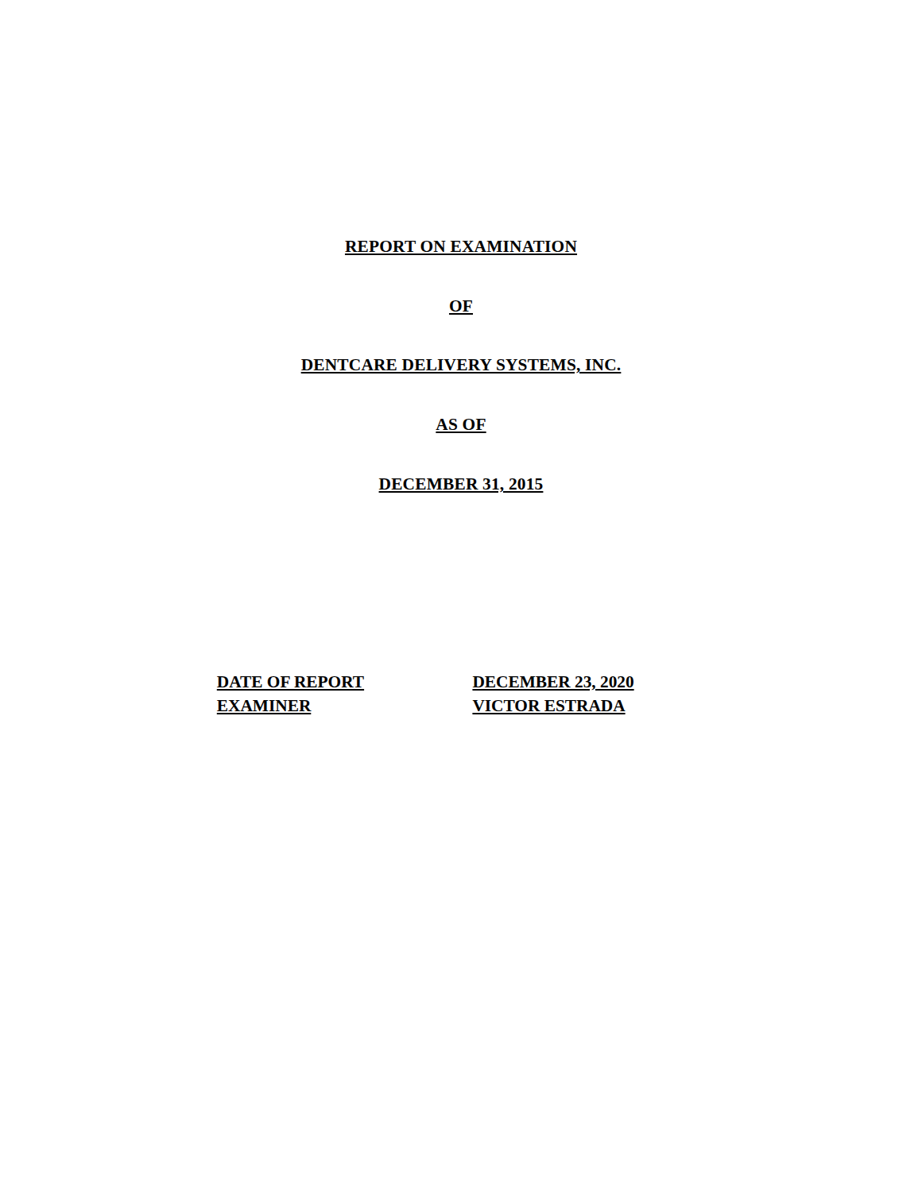REPORT ON EXAMINATION
OF
DENTCARE DELIVERY SYSTEMS, INC.
AS OF
DECEMBER 31, 2015
DATE OF REPORT DECEMBER 23, 2020
EXAMINER VICTOR ESTRADA